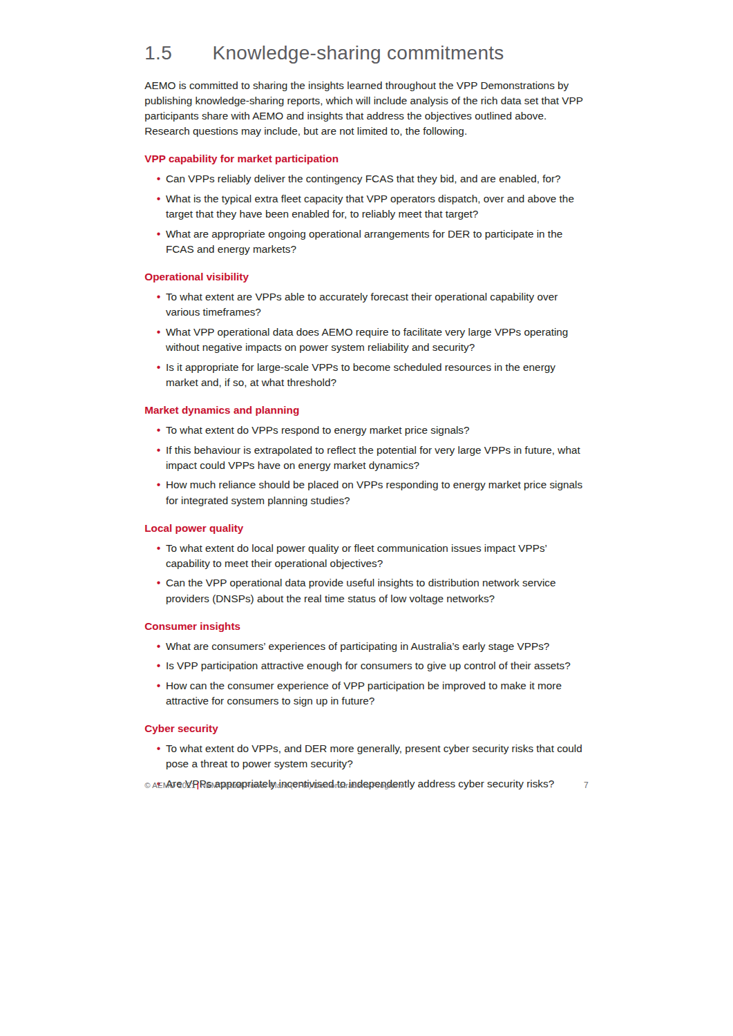1.5 Knowledge-sharing commitments
AEMO is committed to sharing the insights learned throughout the VPP Demonstrations by publishing knowledge-sharing reports, which will include analysis of the rich data set that VPP participants share with AEMO and insights that address the objectives outlined above. Research questions may include, but are not limited to, the following.
VPP capability for market participation
Can VPPs reliably deliver the contingency FCAS that they bid, and are enabled, for?
What is the typical extra fleet capacity that VPP operators dispatch, over and above the target that they have been enabled for, to reliably meet that target?
What are appropriate ongoing operational arrangements for DER to participate in the FCAS and energy markets?
Operational visibility
To what extent are VPPs able to accurately forecast their operational capability over various timeframes?
What VPP operational data does AEMO require to facilitate very large VPPs operating without negative impacts on power system reliability and security?
Is it appropriate for large-scale VPPs to become scheduled resources in the energy market and, if so, at what threshold?
Market dynamics and planning
To what extent do VPPs respond to energy market price signals?
If this behaviour is extrapolated to reflect the potential for very large VPPs in future, what impact could VPPs have on energy market dynamics?
How much reliance should be placed on VPPs responding to energy market price signals for integrated system planning studies?
Local power quality
To what extent do local power quality or fleet communication issues impact VPPs’ capability to meet their operational objectives?
Can the VPP operational data provide useful insights to distribution network service providers (DNSPs) about the real time status of low voltage networks?
Consumer insights
What are consumers’ experiences of participating in Australia’s early stage VPPs?
Is VPP participation attractive enough for consumers to give up control of their assets?
How can the consumer experience of VPP participation be improved to make it more attractive for consumers to sign up in future?
Cyber security
To what extent do VPPs, and DER more generally, present cyber security risks that could pose a threat to power system security?
Are VPPs appropriately incentivised to independently address cyber security risks?
© AEMO 2021|NEM Virtual Power Plant (VPP) Demonstrations Program
7